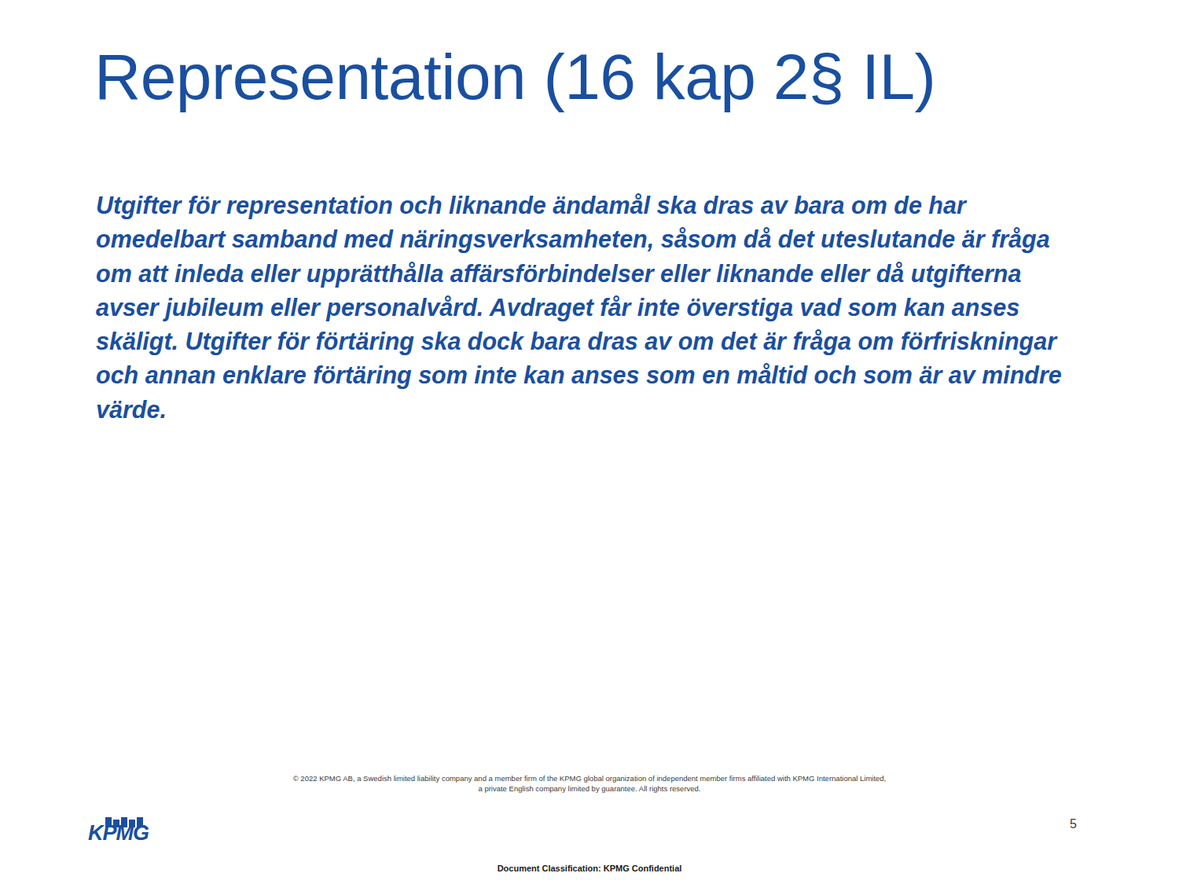Representation (16 kap 2§ IL)
Utgifter för representation och liknande ändamål ska dras av bara om de har omedelbart samband med näringsverksamheten, såsom då det uteslutande är fråga om att inleda eller upprätthålla affärsförbindelser eller liknande eller då utgifterna avser jubileum eller personalvård. Avdraget får inte överstiga vad som kan anses skäligt. Utgifter för förtäring ska dock bara dras av om det är fråga om förfriskningar och annan enklare förtäring som inte kan anses som en måltid och som är av mindre värde.
© 2022 KPMG AB, a Swedish limited liability company and a member firm of the KPMG global organization of independent member firms affiliated with KPMG International Limited,
a private English company limited by guarantee. All rights reserved.
5
KPMG
Document Classification: KPMG Confidential